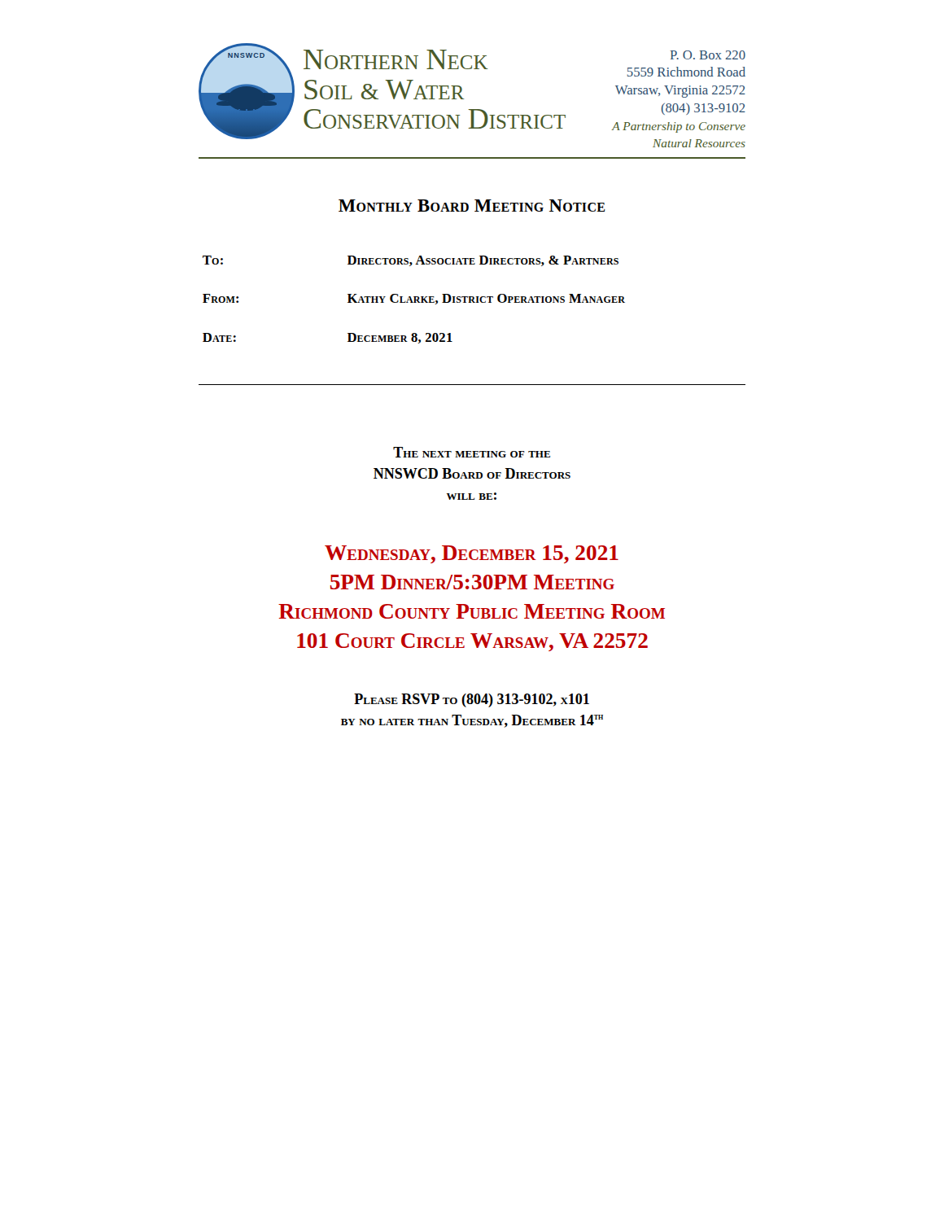NNSWCD
Northern Neck Soil & Water Conservation District
P. O. Box 220
5559 Richmond Road
Warsaw, Virginia 22572
(804) 313-9102
A Partnership to Conserve Natural Resources
Monthly Board Meeting Notice
| To: | Directors, Associate Directors, & Partners |
| From: | Kathy Clarke, District Operations Manager |
| Date: | December 8, 2021 |
The next meeting of the
NNSWCD Board of Directors
will be:
Wednesday, December 15, 2021 5PM Dinner/5:30PM Meeting Richmond County Public Meeting Room 101 Court Circle Warsaw, VA 22572
Please RSVP to (804) 313-9102, x101
by no later than Tuesday, December 14th